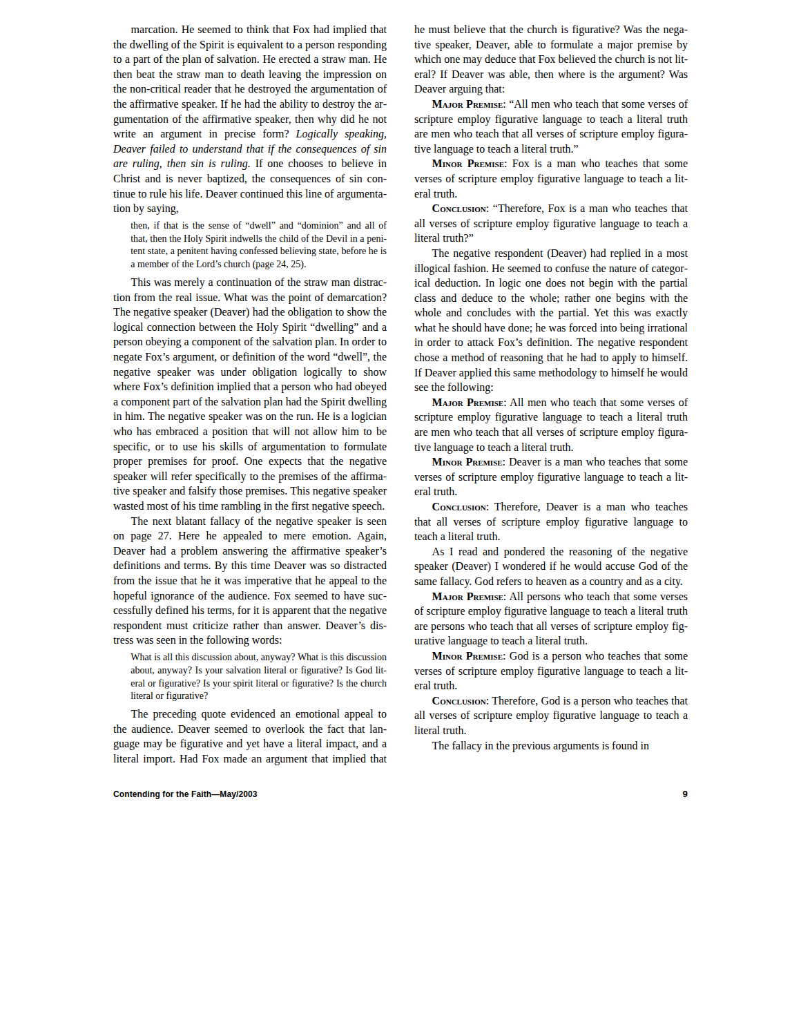marcation. He seemed to think that Fox had implied that the dwelling of the Spirit is equivalent to a person responding to a part of the plan of salvation. He erected a straw man. He then beat the straw man to death leaving the impression on the non-critical reader that he destroyed the argumentation of the affirmative speaker. If he had the ability to destroy the argumentation of the affirmative speaker, then why did he not write an argument in precise form? Logically speaking, Deaver failed to understand that if the consequences of sin are ruling, then sin is ruling. If one chooses to believe in Christ and is never baptized, the consequences of sin continue to rule his life. Deaver continued this line of argumentation by saying,
then, if that is the sense of “dwell” and “dominion” and all of that, then the Holy Spirit indwells the child of the Devil in a penitent state, a penitent having confessed believing state, before he is a member of the Lord’s church (page 24, 25).
This was merely a continuation of the straw man distraction from the real issue. What was the point of demarcation? The negative speaker (Deaver) had the obligation to show the logical connection between the Holy Spirit “dwelling” and a person obeying a component of the salvation plan. In order to negate Fox’s argument, or definition of the word “dwell”, the negative speaker was under obligation logically to show where Fox’s definition implied that a person who had obeyed a component part of the salvation plan had the Spirit dwelling in him. The negative speaker was on the run. He is a logician who has embraced a position that will not allow him to be specific, or to use his skills of argumentation to formulate proper premises for proof. One expects that the negative speaker will refer specifically to the premises of the affirmative speaker and falsify those premises. This negative speaker wasted most of his time rambling in the first negative speech.
The next blatant fallacy of the negative speaker is seen on page 27. Here he appealed to mere emotion. Again, Deaver had a problem answering the affirmative speaker’s definitions and terms. By this time Deaver was so distracted from the issue that he it was imperative that he appeal to the hopeful ignorance of the audience. Fox seemed to have successfully defined his terms, for it is apparent that the negative respondent must criticize rather than answer. Deaver’s distress was seen in the following words:
What is all this discussion about, anyway? What is this discussion about, anyway? Is your salvation literal or figurative? Is God literal or figurative? Is your spirit literal or figurative? Is the church literal or figurative?
The preceding quote evidenced an emotional appeal to the audience. Deaver seemed to overlook the fact that language may be figurative and yet have a literal impact, and a literal import. Had Fox made an argument that implied that he must believe that the church is figurative? Was the negative speaker, Deaver, able to formulate a major premise by which one may deduce that Fox believed the church is not literal? If Deaver was able, then where is the argument? Was Deaver arguing that:
Major Premise: “All men who teach that some verses of scripture employ figurative language to teach a literal truth are men who teach that all verses of scripture employ figurative language to teach a literal truth.”
Minor Premise: Fox is a man who teaches that some verses of scripture employ figurative language to teach a literal truth.
Conclusion: “Therefore, Fox is a man who teaches that all verses of scripture employ figurative language to teach a literal truth?”
The negative respondent (Deaver) had replied in a most illogical fashion. He seemed to confuse the nature of categorical deduction. In logic one does not begin with the partial class and deduce to the whole; rather one begins with the whole and concludes with the partial. Yet this was exactly what he should have done; he was forced into being irrational in order to attack Fox’s definition. The negative respondent chose a method of reasoning that he had to apply to himself. If Deaver applied this same methodology to himself he would see the following:
Major Premise: All men who teach that some verses of scripture employ figurative language to teach a literal truth are men who teach that all verses of scripture employ figurative language to teach a literal truth.
Minor Premise: Deaver is a man who teaches that some verses of scripture employ figurative language to teach a literal truth.
Conclusion: Therefore, Deaver is a man who teaches that all verses of scripture employ figurative language to teach a literal truth.
As I read and pondered the reasoning of the negative speaker (Deaver) I wondered if he would accuse God of the same fallacy. God refers to heaven as a country and as a city.
Major Premise: All persons who teach that some verses of scripture employ figurative language to teach a literal truth are persons who teach that all verses of scripture employ figurative language to teach a literal truth.
Minor Premise: God is a person who teaches that some verses of scripture employ figurative language to teach a literal truth.
Conclusion: Therefore, God is a person who teaches that all verses of scripture employ figurative language to teach a literal truth.
The fallacy in the previous arguments is found in
Contending for the Faith—May/2003 9